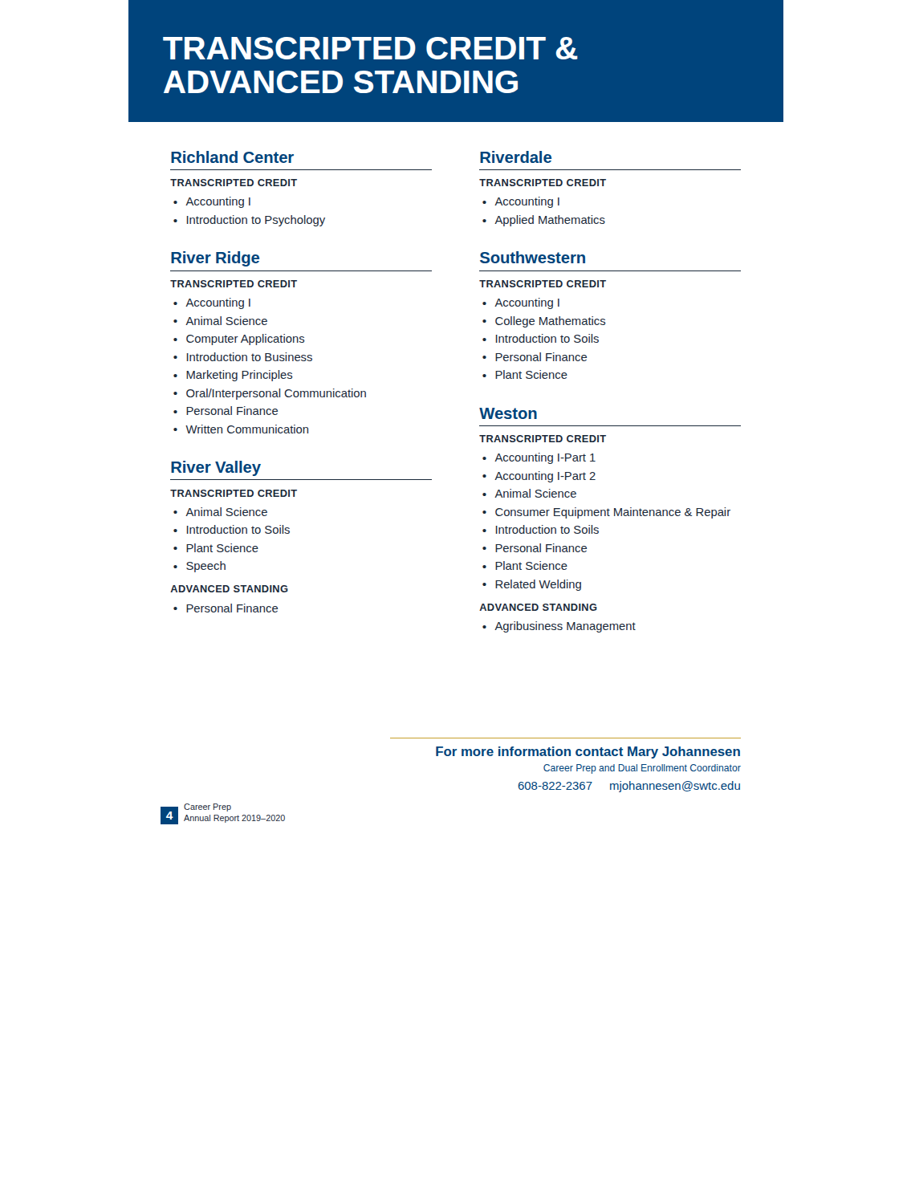Transcripted Credit & Advanced Standing
Richland Center
Transcripted Credit
Accounting I
Introduction to Psychology
River Ridge
Transcripted Credit
Accounting I
Animal Science
Computer Applications
Introduction to Business
Marketing Principles
Oral/Interpersonal Communication
Personal Finance
Written Communication
River Valley
Transcripted Credit
Animal Science
Introduction to Soils
Plant Science
Speech
Advanced Standing
Personal Finance
Riverdale
Transcripted Credit
Accounting I
Applied Mathematics
Southwestern
Transcripted Credit
Accounting I
College Mathematics
Introduction to Soils
Personal Finance
Plant Science
Weston
Transcripted Credit
Accounting I-Part 1
Accounting I-Part 2
Animal Science
Consumer Equipment Maintenance & Repair
Introduction to Soils
Personal Finance
Plant Science
Related Welding
Advanced Standing
Agribusiness Management
For more information contact Mary Johannesen
Career Prep and Dual Enrollment Coordinator
608-822-2367 mjohannesen@swtc.edu
4
Career Prep
Annual Report 2019–2020